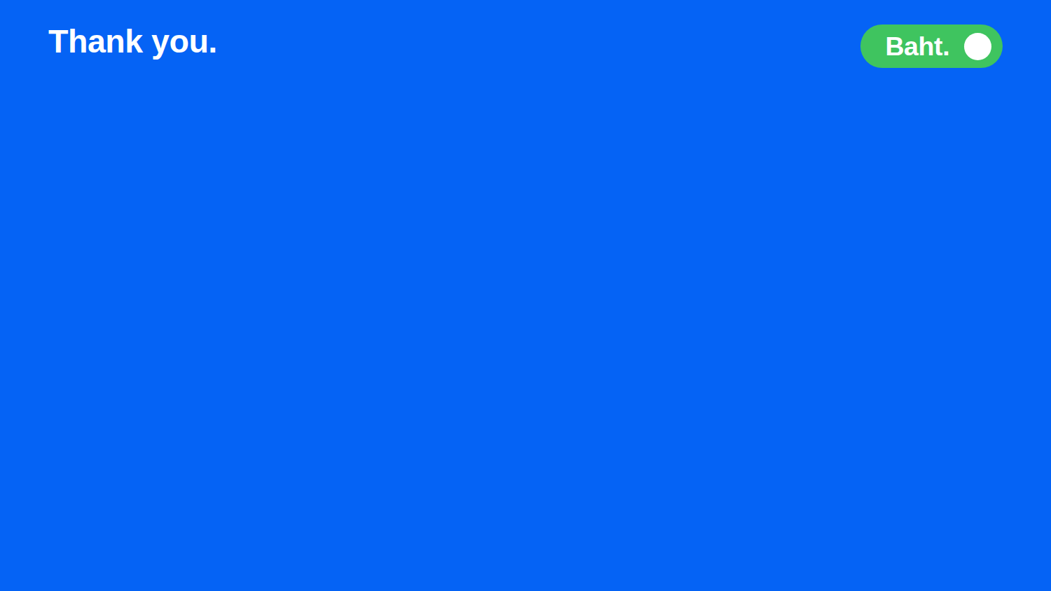Thank you.
Baht.